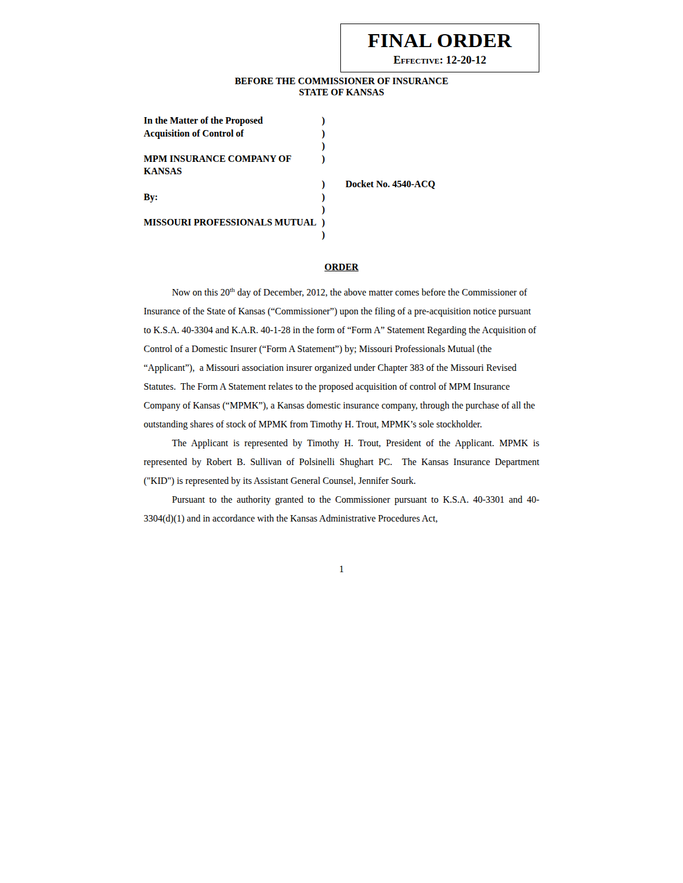FINAL ORDER
Effective: 12-20-12
BEFORE THE COMMISSIONER OF INSURANCE
STATE OF KANSAS
| In the Matter of the Proposed Acquisition of Control of | ) ) ) | |
| MPM INSURANCE COMPANY OF KANSAS | ) | |
| | ) | Docket No. 4540-ACQ |
| By: | ) ) | |
| MISSOURI PROFESSIONALS MUTUAL | ) ) | |
ORDER
Now on this 20th day of December, 2012, the above matter comes before the Commissioner of Insurance of the State of Kansas (“Commissioner”) upon the filing of a pre-acquisition notice pursuant to K.S.A. 40-3304 and K.A.R. 40-1-28 in the form of “Form A” Statement Regarding the Acquisition of Control of a Domestic Insurer (“Form A Statement”) by; Missouri Professionals Mutual (the “Applicant”), a Missouri association insurer organized under Chapter 383 of the Missouri Revised Statutes. The Form A Statement relates to the proposed acquisition of control of MPM Insurance Company of Kansas (“MPMK”), a Kansas domestic insurance company, through the purchase of all the outstanding shares of stock of MPMK from Timothy H. Trout, MPMK’s sole stockholder.
The Applicant is represented by Timothy H. Trout, President of the Applicant. MPMK is represented by Robert B. Sullivan of Polsinelli Shughart PC. The Kansas Insurance Department ("KID") is represented by its Assistant General Counsel, Jennifer Sourk.
Pursuant to the authority granted to the Commissioner pursuant to K.S.A. 40-3301 and 40-3304(d)(1) and in accordance with the Kansas Administrative Procedures Act,
1